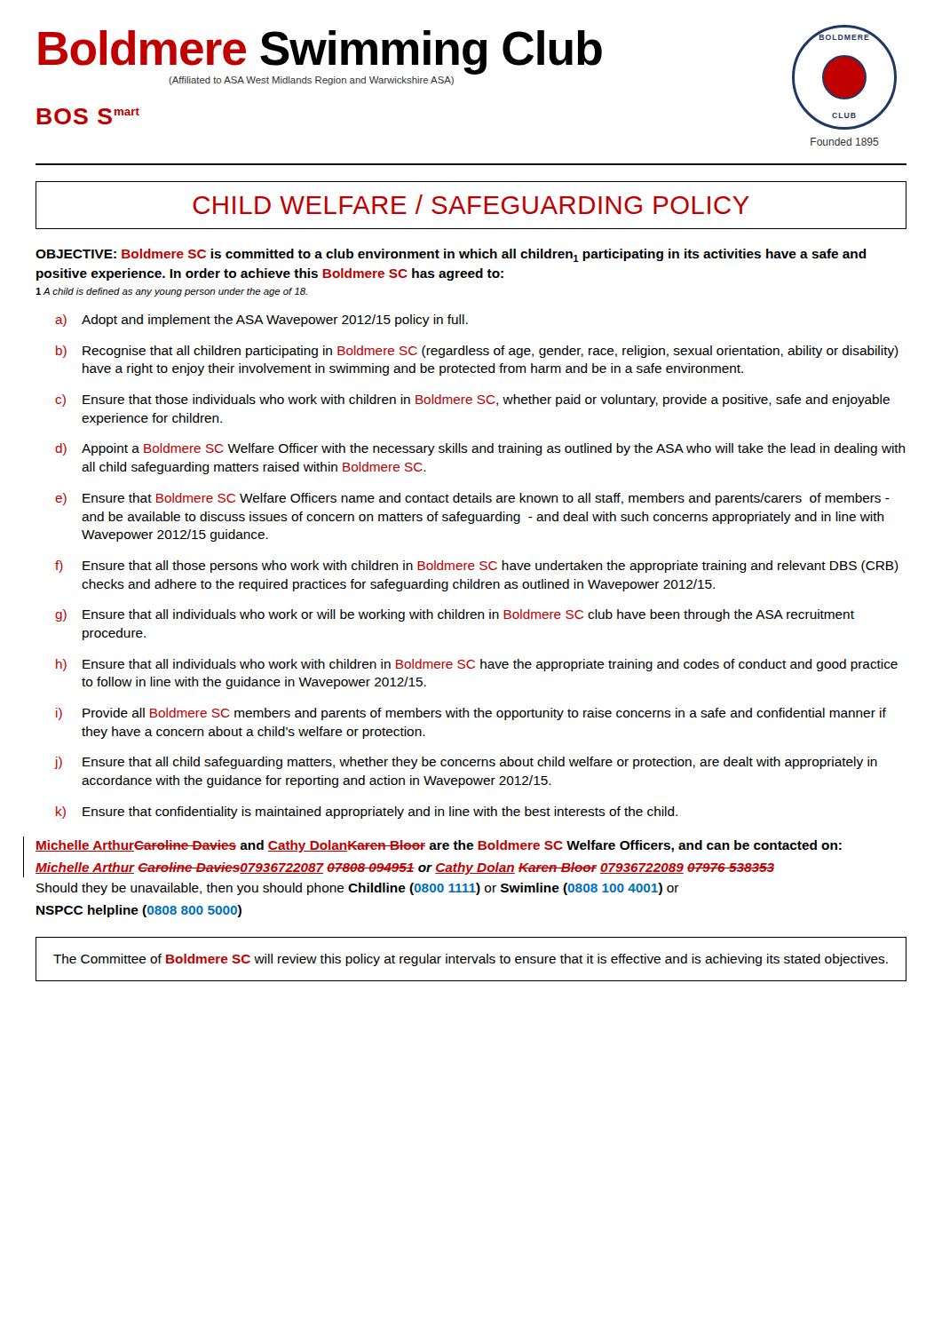BOLDMERE
CLUB
Founded 1895
Boldmere Swimming Club
(Affiliated to ASA West Midlands Region and Warwickshire ASA)
BOS Smart
CHILD WELFARE / SAFEGUARDING POLICY
OBJECTIVE: Boldmere SC is committed to a club environment in which all children1 participating in its activities have a safe and positive experience. In order to achieve this Boldmere SC has agreed to:
1 A child is defined as any young person under the age of 18.
Adopt and implement the ASA Wavepower 2012/15 policy in full.
Recognise that all children participating in Boldmere SC (regardless of age, gender, race, religion, sexual orientation, ability or disability) have a right to enjoy their involvement in swimming and be protected from harm and be in a safe environment.
Ensure that those individuals who work with children in Boldmere SC, whether paid or voluntary, provide a positive, safe and enjoyable experience for children.
Appoint a Boldmere SC Welfare Officer with the necessary skills and training as outlined by the ASA who will take the lead in dealing with all child safeguarding matters raised within Boldmere SC.
Ensure that Boldmere SC Welfare Officers name and contact details are known to all staff, members and parents/carers of members - and be available to discuss issues of concern on matters of safeguarding - and deal with such concerns appropriately and in line with Wavepower 2012/15 guidance.
Ensure that all those persons who work with children in Boldmere SC have undertaken the appropriate training and relevant DBS (CRB) checks and adhere to the required practices for safeguarding children as outlined in Wavepower 2012/15.
Ensure that all individuals who work or will be working with children in Boldmere SC club have been through the ASA recruitment procedure.
Ensure that all individuals who work with children in Boldmere SC have the appropriate training and codes of conduct and good practice to follow in line with the guidance in Wavepower 2012/15.
Provide all Boldmere SC members and parents of members with the opportunity to raise concerns in a safe and confidential manner if they have a concern about a child’s welfare or protection.
Ensure that all child safeguarding matters, whether they be concerns about child welfare or protection, are dealt with appropriately in accordance with the guidance for reporting and action in Wavepower 2012/15.
Ensure that confidentiality is maintained appropriately and in line with the best interests of the child.
Michelle Arthur Caroline Davies and Cathy Dolan Karen Bloor are the Boldmere SC Welfare Officers, and can be contacted on:
Michelle Arthur Caroline Davies 07936722087 07808 094951 or Cathy Dolan Karen Bloor 07936722089 07976 538353
Should they be unavailable, then you should phone Childline (0800 1111) or Swimline (0808 100 4001) or
NSPCC helpline (0808 800 5000)
The Committee of Boldmere SC will review this policy at regular intervals to ensure that it is effective and is achieving its stated objectives.